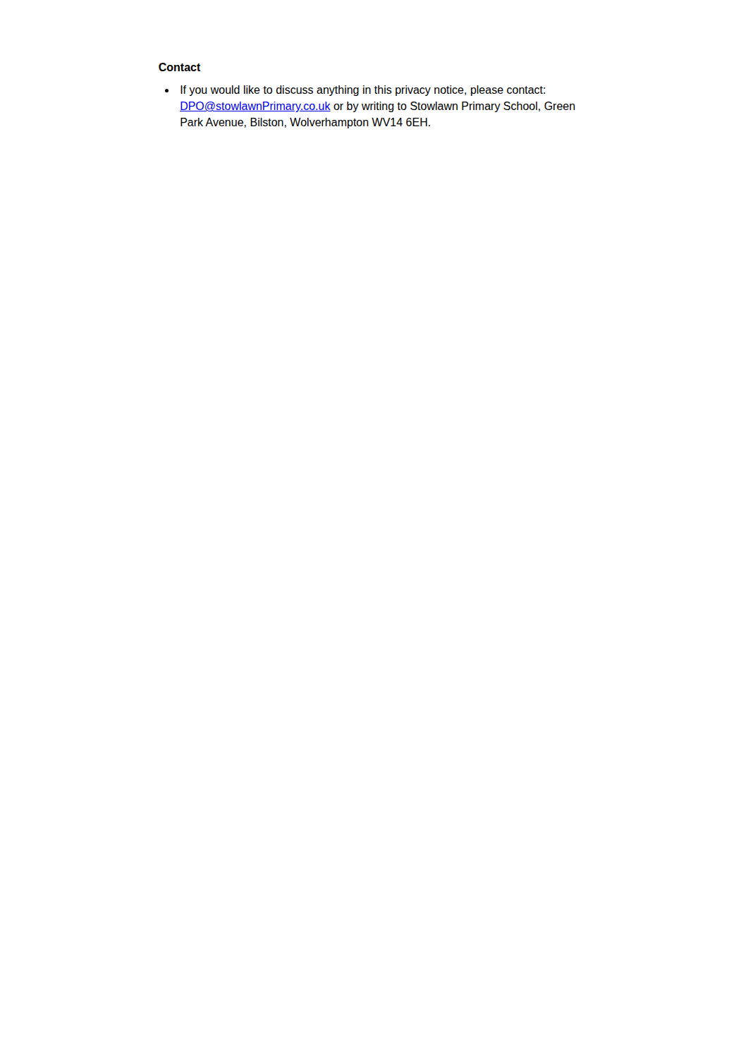Contact
If you would like to discuss anything in this privacy notice, please contact: DPO@stowlawnPrimary.co.uk or by writing to Stowlawn Primary School, Green Park Avenue, Bilston, Wolverhampton WV14 6EH.